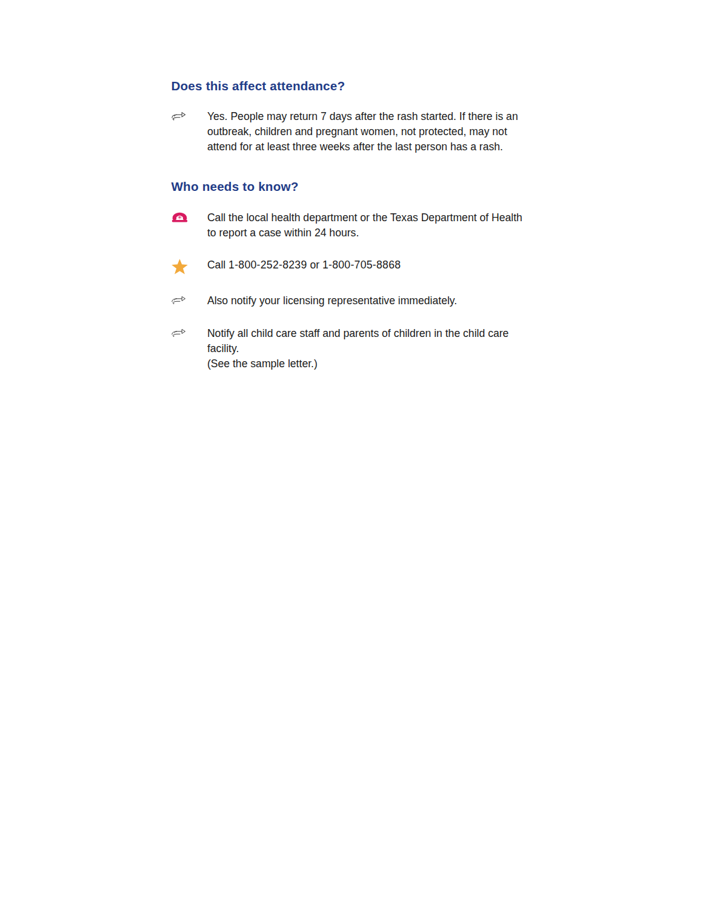Does this affect attendance?
Yes. People may return 7 days after the rash started. If there is an outbreak, children and pregnant women, not protected, may not attend for at least three weeks after the last person has a rash.
Who needs to know?
Call the local health department or the Texas Department of Health to report a case within 24 hours.
Call 1-800-252-8239 or 1-800-705-8868
Also notify your licensing representative immediately.
Notify all child care staff and parents of children in the child care facility.
(See the sample letter.)